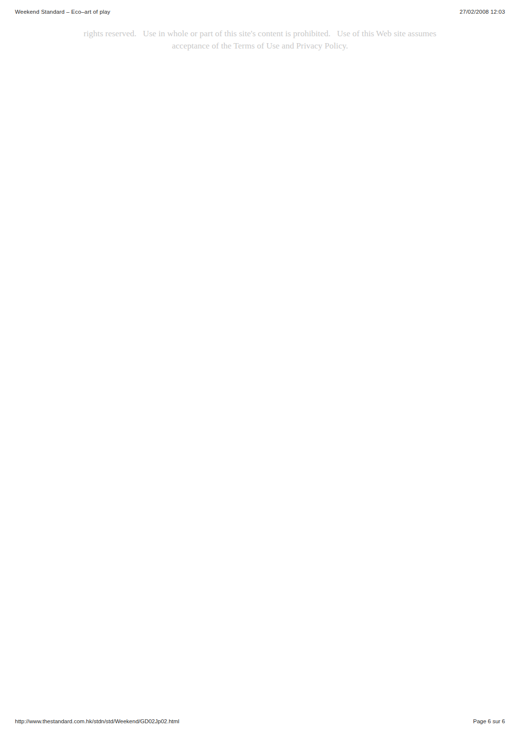Weekend Standard – Eco–art of play 27/02/2008 12:03
rights reserved. Use in whole or part of this site's content is prohibited. Use of this Web site assumes acceptance of the Terms of Use and Privacy Policy.
http://www.thestandard.com.hk/stdn/std/Weekend/GD02Jp02.html Page 6 sur 6